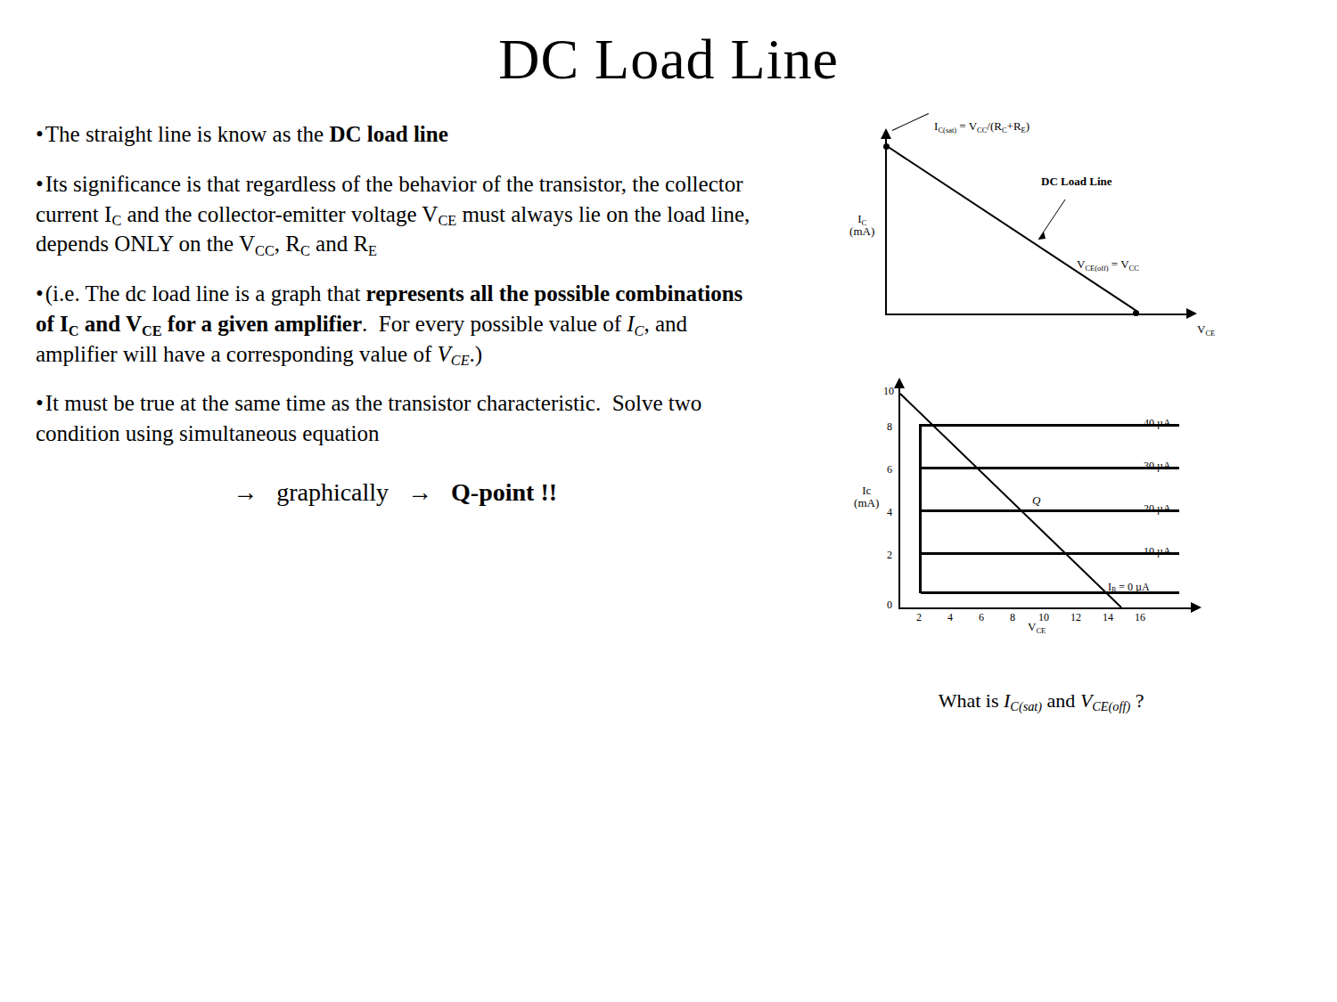DC Load Line
The straight line is know as the DC load line
Its significance is that regardless of the behavior of the transistor, the collector current IC and the collector-emitter voltage VCE must always lie on the load line, depends ONLY on the VCC, RC and RE
(i.e. The dc load line is a graph that represents all the possible combinations of IC and VCE for a given amplifier. For every possible value of IC, and amplifier will have a corresponding value of VCE.)
It must be true at the same time as the transistor characteristic. Solve two condition using simultaneous equation
→ graphically → Q-point !!
IC(sat) = VCC/(RC+RE)
DC Load Line
VCE(off) = VCC
IC
(mA)
VCE
Q
Ic
(mA)
VCE
10
8
6
4
2
0
2
4
6
8
10
12
14
16
40 µA
30 µA
20 µA
10 µA
IB = 0 µA
What is IC(sat) and VCE(off) ?